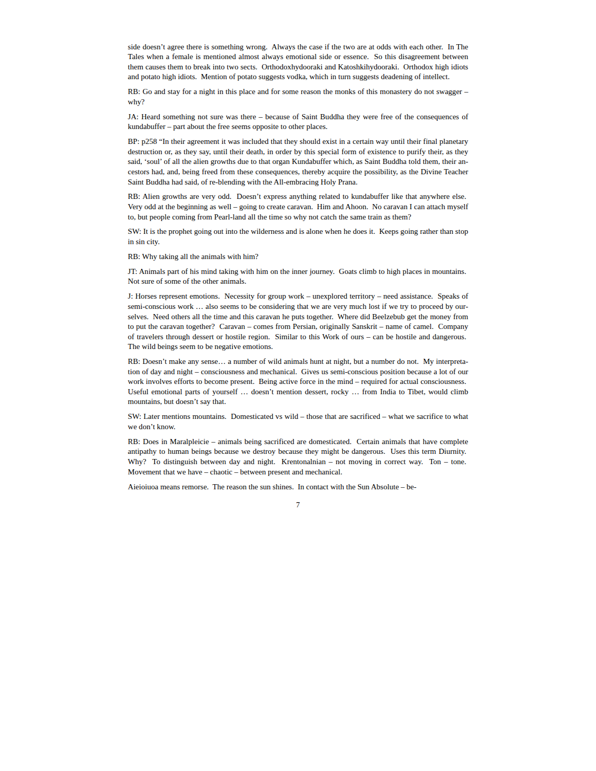side doesn’t agree there is something wrong. Always the case if the two are at odds with each other. In The Tales when a female is mentioned almost always emotional side or essence. So this disagreement between them causes them to break into two sects. Orthodoxhydooraki and Katoshkihydooraki. Orthodox high idiots and potato high idiots. Mention of potato suggests vodka, which in turn suggests deadening of intellect.
RB: Go and stay for a night in this place and for some reason the monks of this monastery do not swagger – why?
JA: Heard something not sure was there – because of Saint Buddha they were free of the consequences of kundabuffer – part about the free seems opposite to other places.
BP: p258 “In their agreement it was included that they should exist in a certain way until their final planetary destruction or, as they say, until their death, in order by this special form of existence to purify their, as they said, ‘soul’ of all the alien growths due to that organ Kundabuffer which, as Saint Buddha told them, their ancestors had, and, being freed from these consequences, thereby acquire the possibility, as the Divine Teacher Saint Buddha had said, of re-blending with the All-embracing Holy Prana.
RB: Alien growths are very odd. Doesn’t express anything related to kundabuffer like that anywhere else. Very odd at the beginning as well – going to create caravan. Him and Ahoon. No caravan I can attach myself to, but people coming from Pearl-land all the time so why not catch the same train as them?
SW: It is the prophet going out into the wilderness and is alone when he does it. Keeps going rather than stop in sin city.
RB: Why taking all the animals with him?
JT: Animals part of his mind taking with him on the inner journey. Goats climb to high places in mountains. Not sure of some of the other animals.
J: Horses represent emotions. Necessity for group work – unexplored territory – need assistance. Speaks of semi-conscious work … also seems to be considering that we are very much lost if we try to proceed by ourselves. Need others all the time and this caravan he puts together. Where did Beelzebub get the money from to put the caravan together? Caravan – comes from Persian, originally Sanskrit – name of camel. Company of travelers through dessert or hostile region. Similar to this Work of ours – can be hostile and dangerous. The wild beings seem to be negative emotions.
RB: Doesn’t make any sense… a number of wild animals hunt at night, but a number do not. My interpretation of day and night – consciousness and mechanical. Gives us semi-conscious position because a lot of our work involves efforts to become present. Being active force in the mind – required for actual consciousness. Useful emotional parts of yourself … doesn’t mention dessert, rocky … from India to Tibet, would climb mountains, but doesn’t say that.
SW: Later mentions mountains. Domesticated vs wild – those that are sacrificed – what we sacrifice to what we don’t know.
RB: Does in Maralpleicie – animals being sacrificed are domesticated. Certain animals that have complete antipathy to human beings because we destroy because they might be dangerous. Uses this term Diurnity. Why? To distinguish between day and night. Krentonalnian – not moving in correct way. Ton – tone. Movement that we have – chaotic – between present and mechanical.
Aieioiuoa means remorse. The reason the sun shines. In contact with the Sun Absolute – be-
7